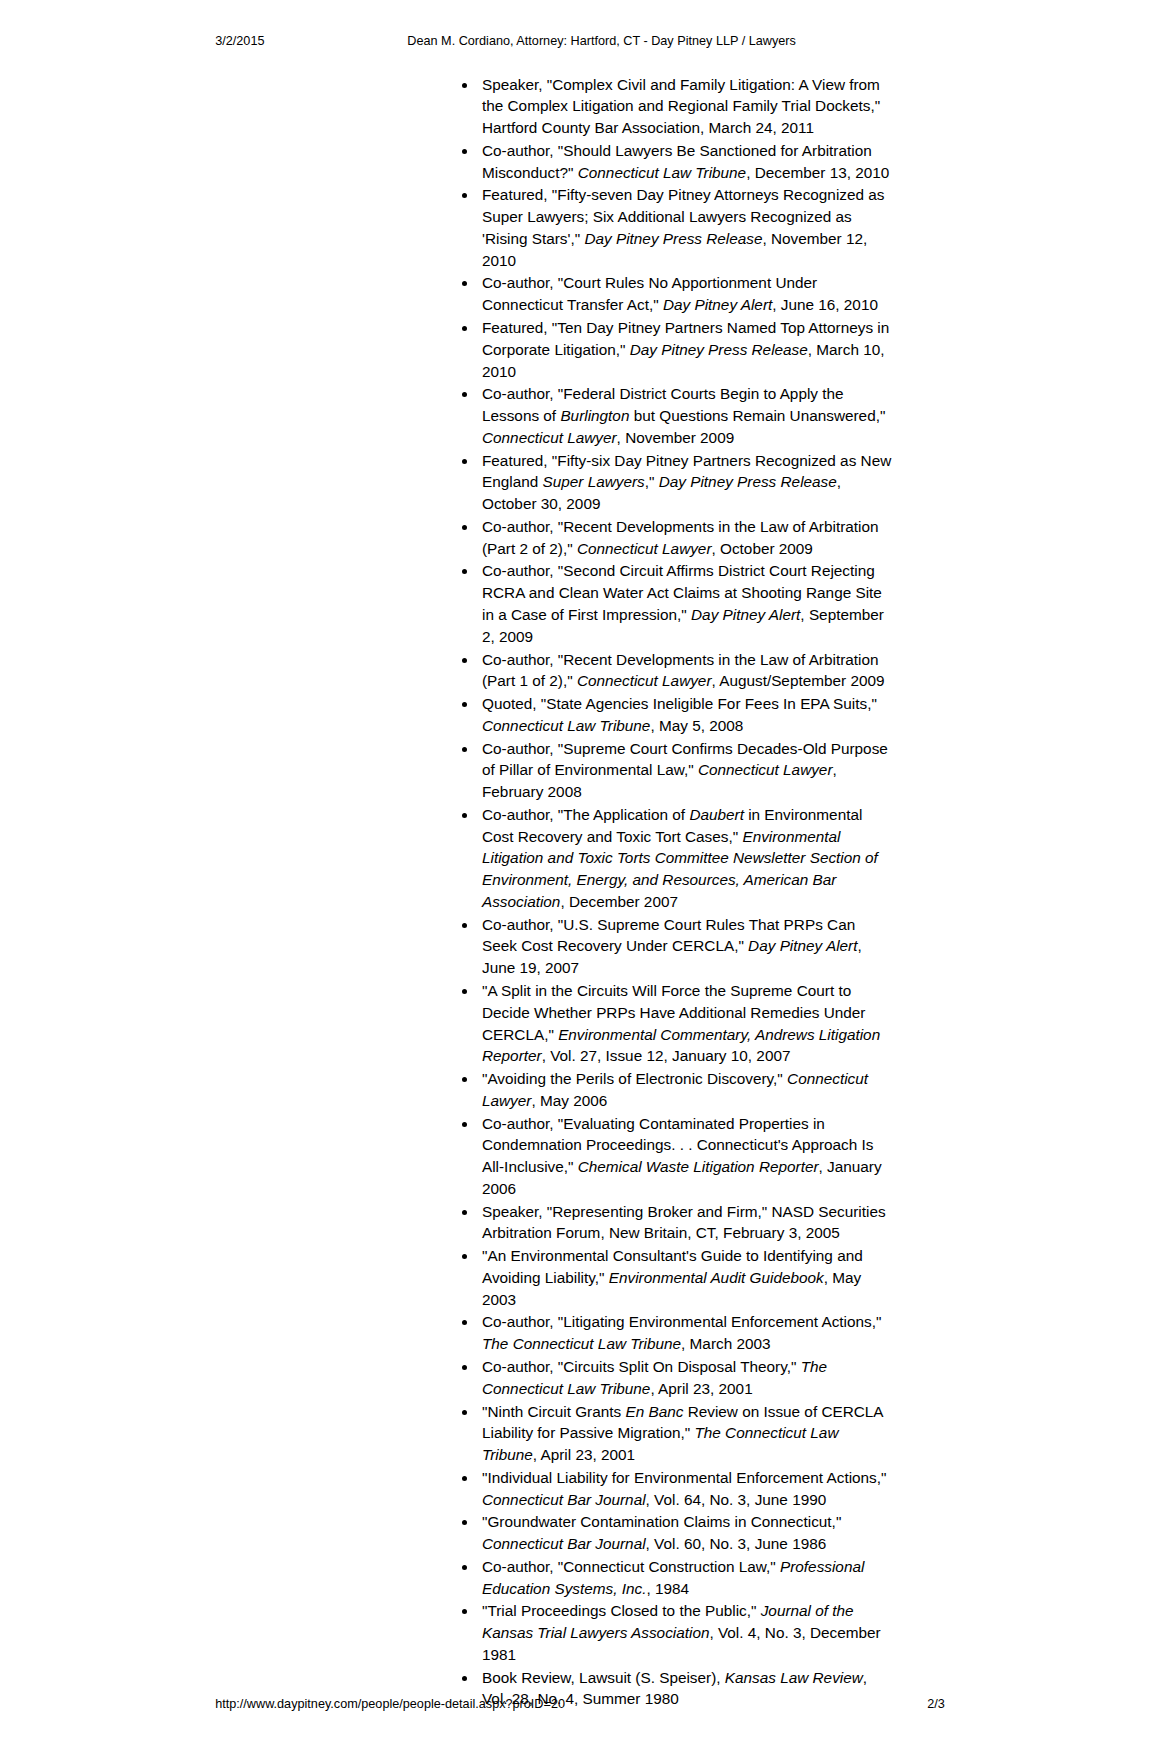3/2/2015
Dean M. Cordiano, Attorney: Hartford, CT - Day Pitney LLP / Lawyers
Speaker, "Complex Civil and Family Litigation: A View from the Complex Litigation and Regional Family Trial Dockets," Hartford County Bar Association, March 24, 2011
Co-author, "Should Lawyers Be Sanctioned for Arbitration Misconduct?" Connecticut Law Tribune, December 13, 2010
Featured, "Fifty-seven Day Pitney Attorneys Recognized as Super Lawyers; Six Additional Lawyers Recognized as 'Rising Stars'," Day Pitney Press Release, November 12, 2010
Co-author, "Court Rules No Apportionment Under Connecticut Transfer Act," Day Pitney Alert, June 16, 2010
Featured, "Ten Day Pitney Partners Named Top Attorneys in Corporate Litigation," Day Pitney Press Release, March 10, 2010
Co-author, "Federal District Courts Begin to Apply the Lessons of Burlington but Questions Remain Unanswered," Connecticut Lawyer, November 2009
Featured, "Fifty-six Day Pitney Partners Recognized as New England Super Lawyers," Day Pitney Press Release, October 30, 2009
Co-author, "Recent Developments in the Law of Arbitration (Part 2 of 2)," Connecticut Lawyer, October 2009
Co-author, "Second Circuit Affirms District Court Rejecting RCRA and Clean Water Act Claims at Shooting Range Site in a Case of First Impression," Day Pitney Alert, September 2, 2009
Co-author, "Recent Developments in the Law of Arbitration (Part 1 of 2)," Connecticut Lawyer, August/September 2009
Quoted, "State Agencies Ineligible For Fees In EPA Suits," Connecticut Law Tribune, May 5, 2008
Co-author, "Supreme Court Confirms Decades-Old Purpose of Pillar of Environmental Law," Connecticut Lawyer, February 2008
Co-author, "The Application of Daubert in Environmental Cost Recovery and Toxic Tort Cases," Environmental Litigation and Toxic Torts Committee Newsletter Section of Environment, Energy, and Resources, American Bar Association, December 2007
Co-author, "U.S. Supreme Court Rules That PRPs Can Seek Cost Recovery Under CERCLA," Day Pitney Alert, June 19, 2007
"A Split in the Circuits Will Force the Supreme Court to Decide Whether PRPs Have Additional Remedies Under CERCLA," Environmental Commentary, Andrews Litigation Reporter, Vol. 27, Issue 12, January 10, 2007
"Avoiding the Perils of Electronic Discovery," Connecticut Lawyer, May 2006
Co-author, "Evaluating Contaminated Properties in Condemnation Proceedings. . . Connecticut's Approach Is All-Inclusive," Chemical Waste Litigation Reporter, January 2006
Speaker, "Representing Broker and Firm," NASD Securities Arbitration Forum, New Britain, CT, February 3, 2005
"An Environmental Consultant's Guide to Identifying and Avoiding Liability," Environmental Audit Guidebook, May 2003
Co-author, "Litigating Environmental Enforcement Actions," The Connecticut Law Tribune, March 2003
Co-author, "Circuits Split On Disposal Theory," The Connecticut Law Tribune, April 23, 2001
"Ninth Circuit Grants En Banc Review on Issue of CERCLA Liability for Passive Migration," The Connecticut Law Tribune, April 23, 2001
"Individual Liability for Environmental Enforcement Actions," Connecticut Bar Journal, Vol. 64, No. 3, June 1990
"Groundwater Contamination Claims in Connecticut," Connecticut Bar Journal, Vol. 60, No. 3, June 1986
Co-author, "Connecticut Construction Law," Professional Education Systems, Inc., 1984
"Trial Proceedings Closed to the Public," Journal of the Kansas Trial Lawyers Association, Vol. 4, No. 3, December 1981
Book Review, Lawsuit (S. Speiser), Kansas Law Review, Vol. 28, No. 4, Summer 1980
http://www.daypitney.com/people/people-detail.aspx?proID=20 2/3